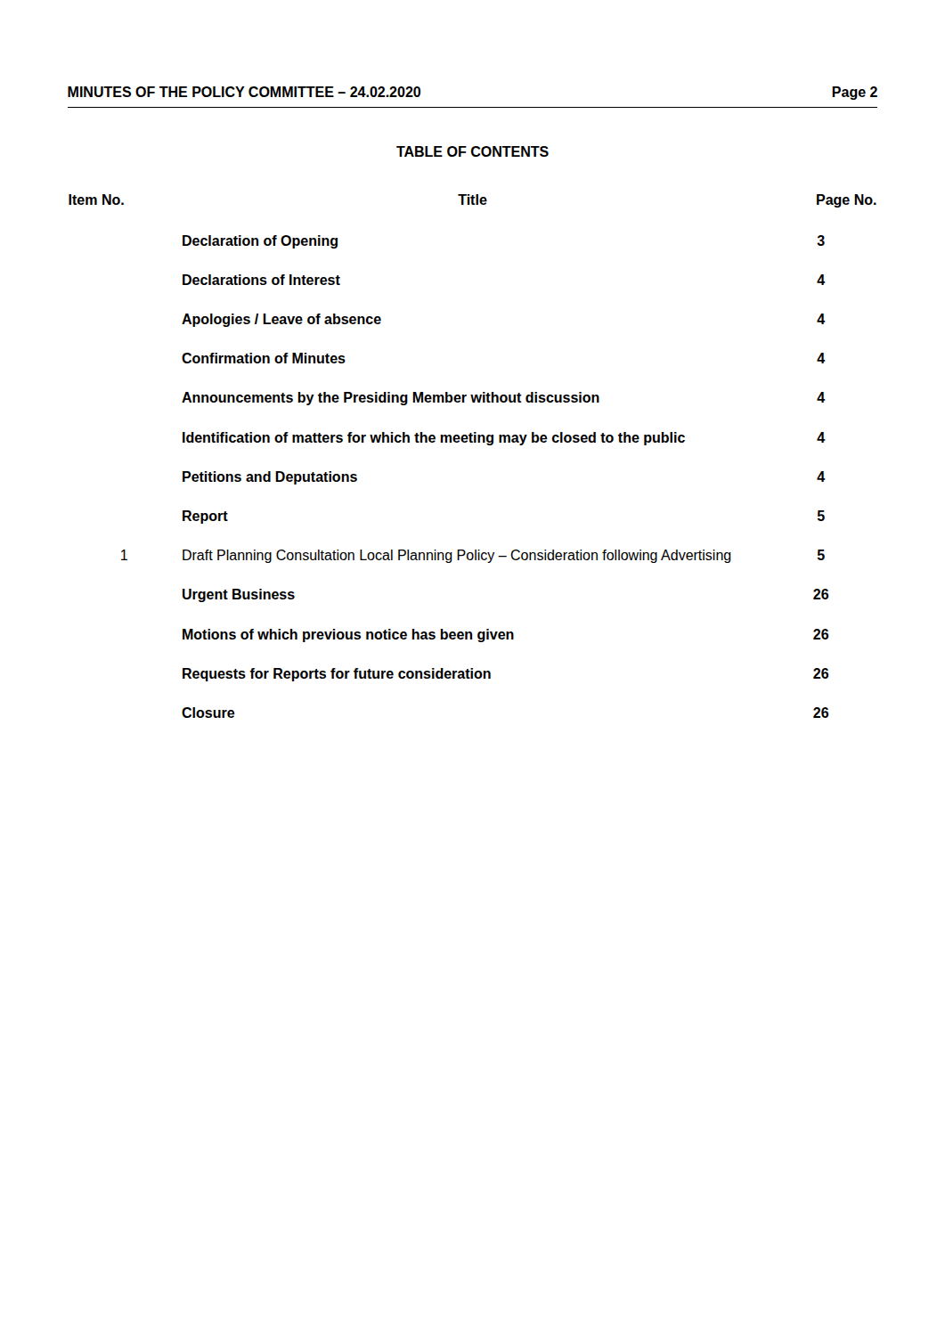MINUTES OF THE POLICY COMMITTEE – 24.02.2020 Page 2
TABLE OF CONTENTS
| Item No. | Title | Page No. |
| --- | --- | --- |
| | Declaration of Opening | 3 |
| | Declarations of Interest | 4 |
| | Apologies / Leave of absence | 4 |
| | Confirmation of Minutes | 4 |
| | Announcements by the Presiding Member without discussion | 4 |
| | Identification of matters for which the meeting may be closed to the public | 4 |
| | Petitions and Deputations | 4 |
| | Report | 5 |
| 1 | Draft Planning Consultation Local Planning Policy – Consideration following Advertising | 5 |
| | Urgent Business | 26 |
| | Motions of which previous notice has been given | 26 |
| | Requests for Reports for future consideration | 26 |
| | Closure | 26 |